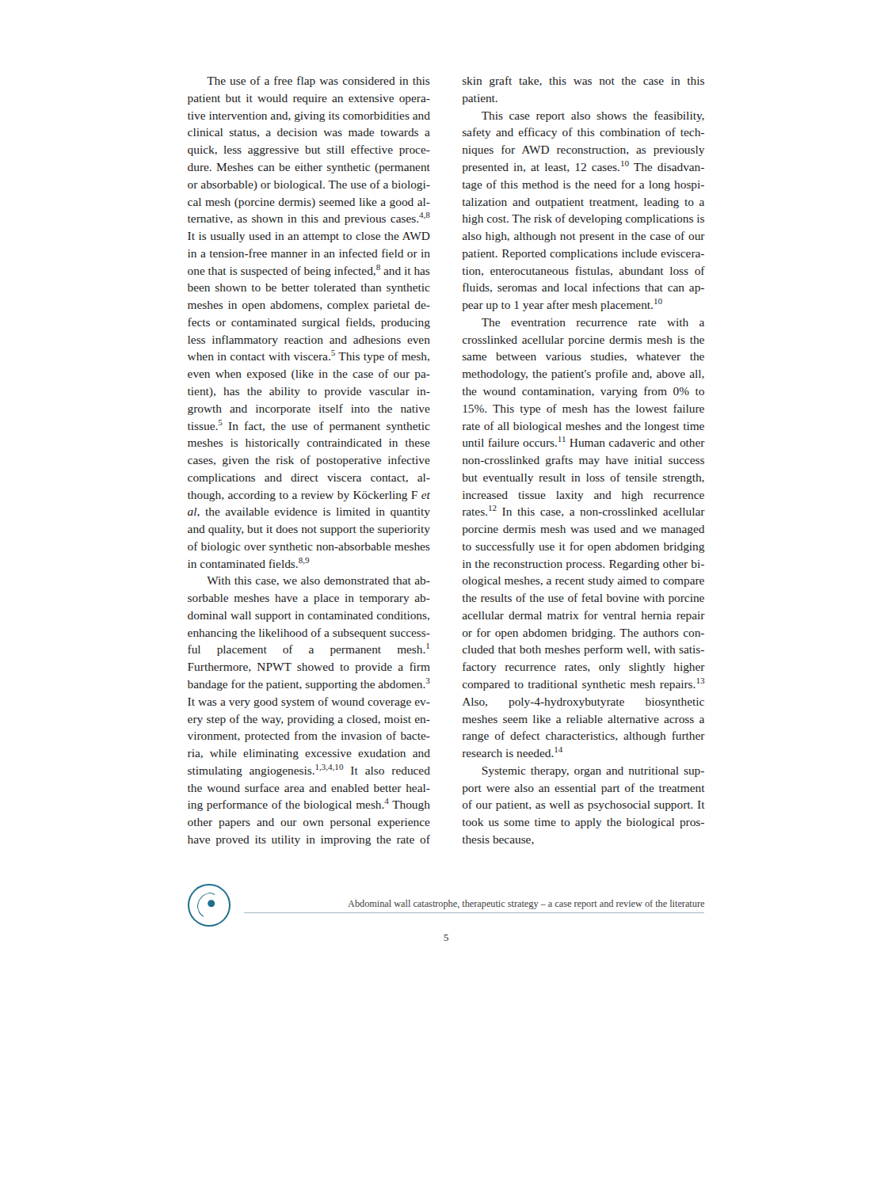The use of a free flap was considered in this patient but it would require an extensive operative intervention and, giving its comorbidities and clinical status, a decision was made towards a quick, less aggressive but still effective procedure. Meshes can be either synthetic (permanent or absorbable) or biological. The use of a biological mesh (porcine dermis) seemed like a good alternative, as shown in this and previous cases.4,8 It is usually used in an attempt to close the AWD in a tension-free manner in an infected field or in one that is suspected of being infected,8 and it has been shown to be better tolerated than synthetic meshes in open abdomens, complex parietal defects or contaminated surgical fields, producing less inflammatory reaction and adhesions even when in contact with viscera.5 This type of mesh, even when exposed (like in the case of our patient), has the ability to provide vascular ingrowth and incorporate itself into the native tissue.5 In fact, the use of permanent synthetic meshes is historically contraindicated in these cases, given the risk of postoperative infective complications and direct viscera contact, although, according to a review by Köckerling F et al, the available evidence is limited in quantity and quality, but it does not support the superiority of biologic over synthetic non-absorbable meshes in contaminated fields.8,9
With this case, we also demonstrated that absorbable meshes have a place in temporary abdominal wall support in contaminated conditions, enhancing the likelihood of a subsequent successful placement of a permanent mesh.1 Furthermore, NPWT showed to provide a firm bandage for the patient, supporting the abdomen.3 It was a very good system of wound coverage every step of the way, providing a closed, moist environment, protected from the invasion of bacteria, while eliminating excessive exudation and stimulating angiogenesis.1,3,4,10 It also reduced the wound surface area and enabled better healing performance of the biological mesh.4 Though other papers and our own personal experience have proved its utility in improving the rate of skin graft take, this was not the case in this patient.
This case report also shows the feasibility, safety and efficacy of this combination of techniques for AWD reconstruction, as previously presented in, at least, 12 cases.10 The disadvantage of this method is the need for a long hospitalization and outpatient treatment, leading to a high cost. The risk of developing complications is also high, although not present in the case of our patient. Reported complications include evisceration, enterocutaneous fistulas, abundant loss of fluids, seromas and local infections that can appear up to 1 year after mesh placement.10
The eventration recurrence rate with a crosslinked acellular porcine dermis mesh is the same between various studies, whatever the methodology, the patient's profile and, above all, the wound contamination, varying from 0% to 15%. This type of mesh has the lowest failure rate of all biological meshes and the longest time until failure occurs.11 Human cadaveric and other non-crosslinked grafts may have initial success but eventually result in loss of tensile strength, increased tissue laxity and high recurrence rates.12 In this case, a non-crosslinked acellular porcine dermis mesh was used and we managed to successfully use it for open abdomen bridging in the reconstruction process. Regarding other biological meshes, a recent study aimed to compare the results of the use of fetal bovine with porcine acellular dermal matrix for ventral hernia repair or for open abdomen bridging. The authors concluded that both meshes perform well, with satisfactory recurrence rates, only slightly higher compared to traditional synthetic mesh repairs.13 Also, poly-4-hydroxybutyrate biosynthetic meshes seem like a reliable alternative across a range of defect characteristics, although further research is needed.14
Systemic therapy, organ and nutritional support were also an essential part of the treatment of our patient, as well as psychosocial support. It took us some time to apply the biological prosthesis because,
Abdominal wall catastrophe, therapeutic strategy – a case report and review of the literature
5